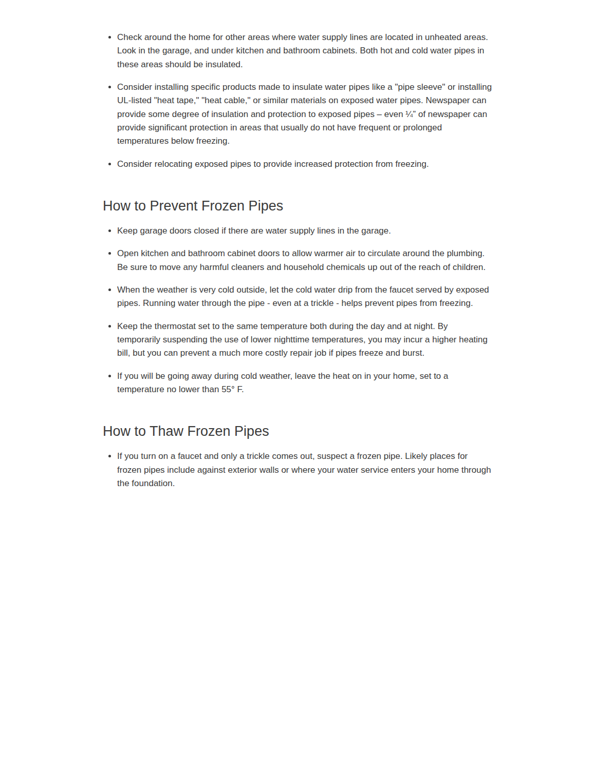Check around the home for other areas where water supply lines are located in unheated areas. Look in the garage, and under kitchen and bathroom cabinets. Both hot and cold water pipes in these areas should be insulated.
Consider installing specific products made to insulate water pipes like a "pipe sleeve" or installing UL-listed "heat tape," "heat cable," or similar materials on exposed water pipes. Newspaper can provide some degree of insulation and protection to exposed pipes – even ¼” of newspaper can provide significant protection in areas that usually do not have frequent or prolonged temperatures below freezing.
Consider relocating exposed pipes to provide increased protection from freezing.
How to Prevent Frozen Pipes
Keep garage doors closed if there are water supply lines in the garage.
Open kitchen and bathroom cabinet doors to allow warmer air to circulate around the plumbing. Be sure to move any harmful cleaners and household chemicals up out of the reach of children.
When the weather is very cold outside, let the cold water drip from the faucet served by exposed pipes. Running water through the pipe - even at a trickle - helps prevent pipes from freezing.
Keep the thermostat set to the same temperature both during the day and at night. By temporarily suspending the use of lower nighttime temperatures, you may incur a higher heating bill, but you can prevent a much more costly repair job if pipes freeze and burst.
If you will be going away during cold weather, leave the heat on in your home, set to a temperature no lower than 55° F.
How to Thaw Frozen Pipes
If you turn on a faucet and only a trickle comes out, suspect a frozen pipe. Likely places for frozen pipes include against exterior walls or where your water service enters your home through the foundation.